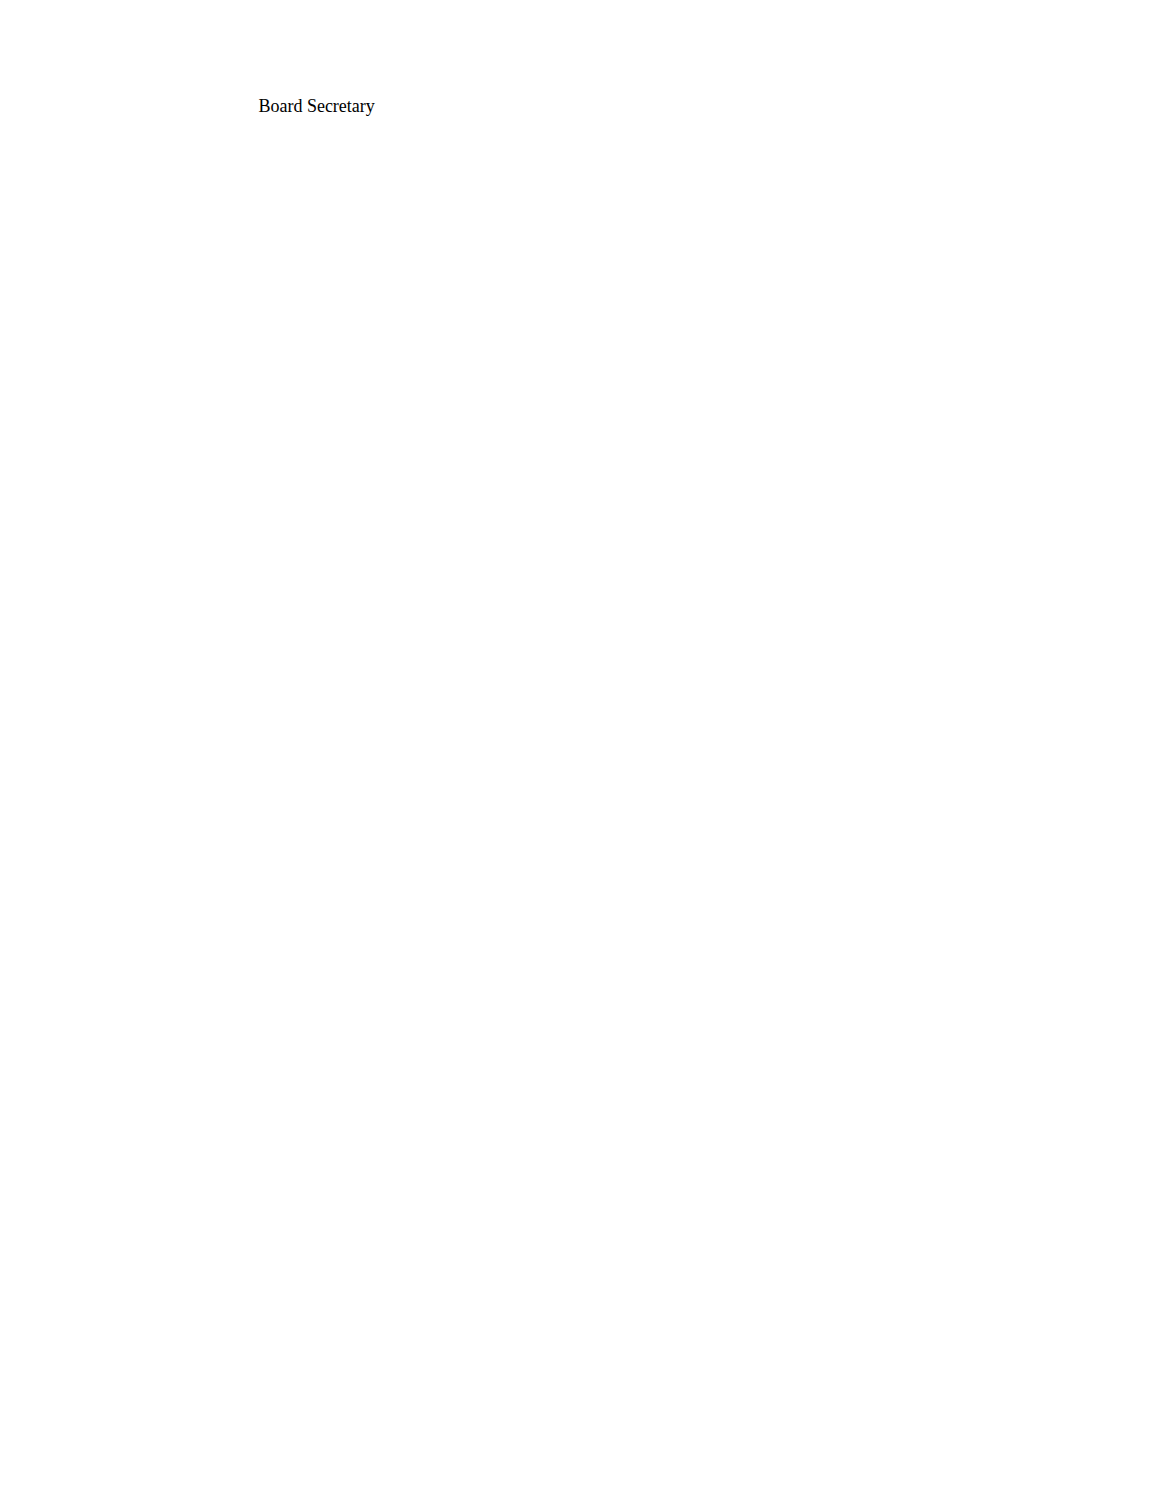Board Secretary